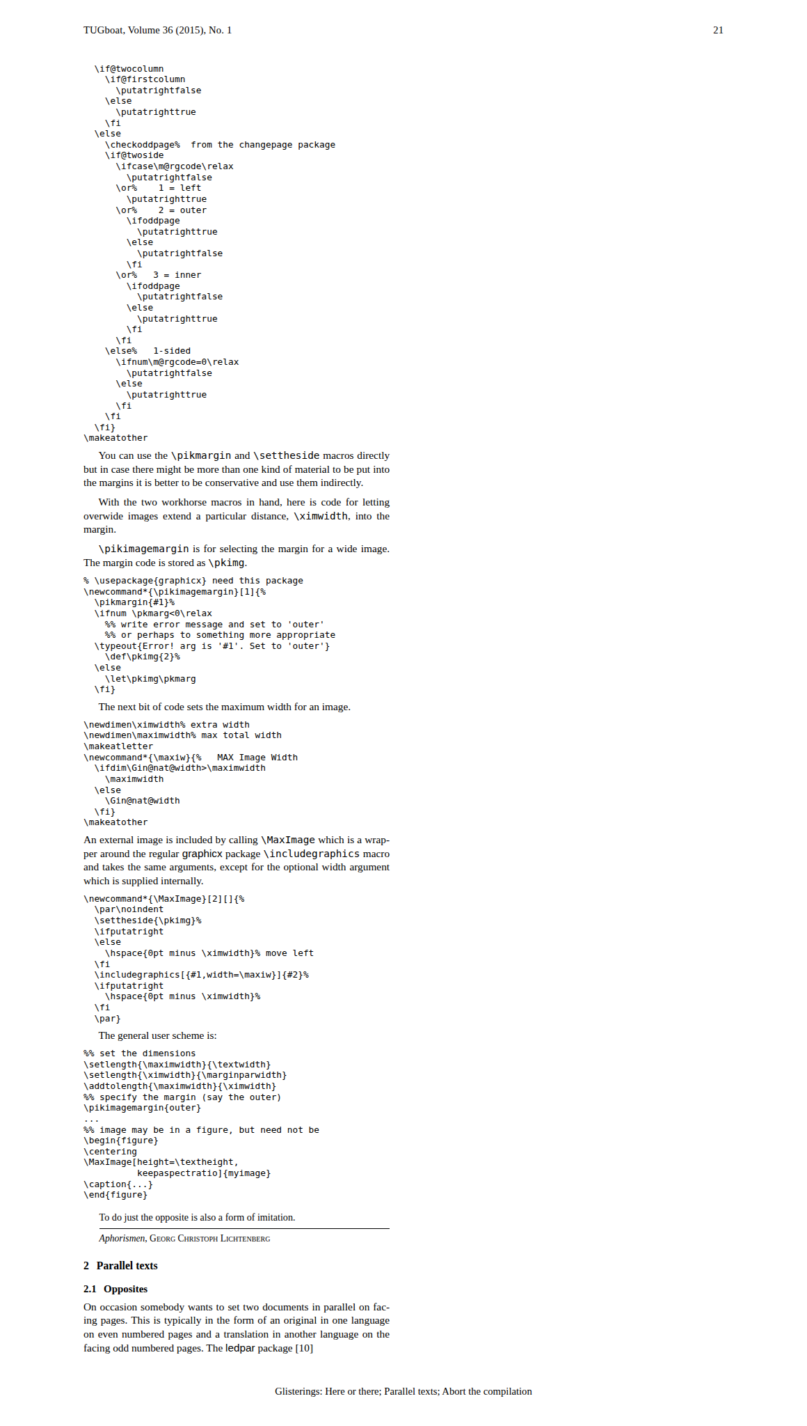TUGboat, Volume 36 (2015), No. 1 21
  \if@twocolumn
    \if@firstcolumn
      \putatrightfalse
    \else
      \putatrighttrue
    \fi
  \else
    \checkoddpage%  from the changepage package
    \if@twoside
      \ifcase\m@rgcode\relax
        \putatrightfalse
      \or%    1 = left
        \putatrighttrue
      \or%    2 = outer
        \ifoddpage
          \putatrighttrue
        \else
          \putatrightfalse
        \fi
      \or%   3 = inner
        \ifoddpage
          \putatrightfalse
        \else
          \putatrighttrue
        \fi
      \fi
    \else%   1-sided
      \ifnum\m@rgcode=0\relax
        \putatrightfalse
      \else
        \putatrighttrue
      \fi
    \fi
  \fi}
\makeatother
You can use the \pikmargin and \settheside macros directly but in case there might be more than one kind of material to be put into the margins it is better to be conservative and use them indirectly.
With the two workhorse macros in hand, here is code for letting overwide images extend a particular distance, \ximwidth, into the margin.
\pikimagemargin is for selecting the margin for a wide image. The margin code is stored as \pkimg.
% \usepackage{graphicx} need this package
\newcommand*{\pikimagemargin}[1]{%
  \pikmargin{#1}%
  \ifnum \pkmarg<0\relax
    %% write error message and set to 'outer'
    %% or perhaps to something more appropriate
  \typeout{Error! arg is '#1'. Set to 'outer'}
    \def\pkimg{2}%
  \else
    \let\pkimg\pkmarg
  \fi}
The next bit of code sets the maximum width for an image.
\newdimen\ximwidth% extra width
\newdimen\maximwidth% max total width
\makeatletter
\newcommand*{\maxiw}{%   MAX Image Width
  \ifdim\Gin@nat@width>\maximwidth
    \maximwidth
  \else
    \Gin@nat@width
  \fi}
\makeatother
An external image is included by calling \MaxImage which is a wrapper around the regular graphicx package \includegraphics macro and takes the same arguments, except for the optional width argument which is supplied internally.
\newcommand*{\MaxImage}[2][]{%
  \par\noindent
  \settheside{\pkimg}%
  \ifputatright
  \else
    \hspace{0pt minus \ximwidth}% move left
  \fi
  \includegraphics[{#1,width=\maxiw}]{#2}%
  \ifputatright
    \hspace{0pt minus \ximwidth}%
  \fi
  \par}
The general user scheme is:
%% set the dimensions
\setlength{\maximwidth}{\textwidth}
\setlength{\ximwidth}{\marginparwidth}
\addtolength{\maximwidth}{\ximwidth}
%% specify the margin (say the outer)
\pikimagemargin{outer}
...
%% image may be in a figure, but need not be
\begin{figure}
\centering
\MaxImage[height=\textheight,
          keepaspectratio]{myimage}
\caption{...}
\end{figure}
To do just the opposite is also a form of imitation.
Aphorismen, Georg Christoph Lichtenberg
2 Parallel texts
2.1 Opposites
On occasion somebody wants to set two documents in parallel on facing pages. This is typically in the form of an original in one language on even numbered pages and a translation in another language on the facing odd numbered pages. The ledpar package [10]
Glisterings: Here or there; Parallel texts; Abort the compilation